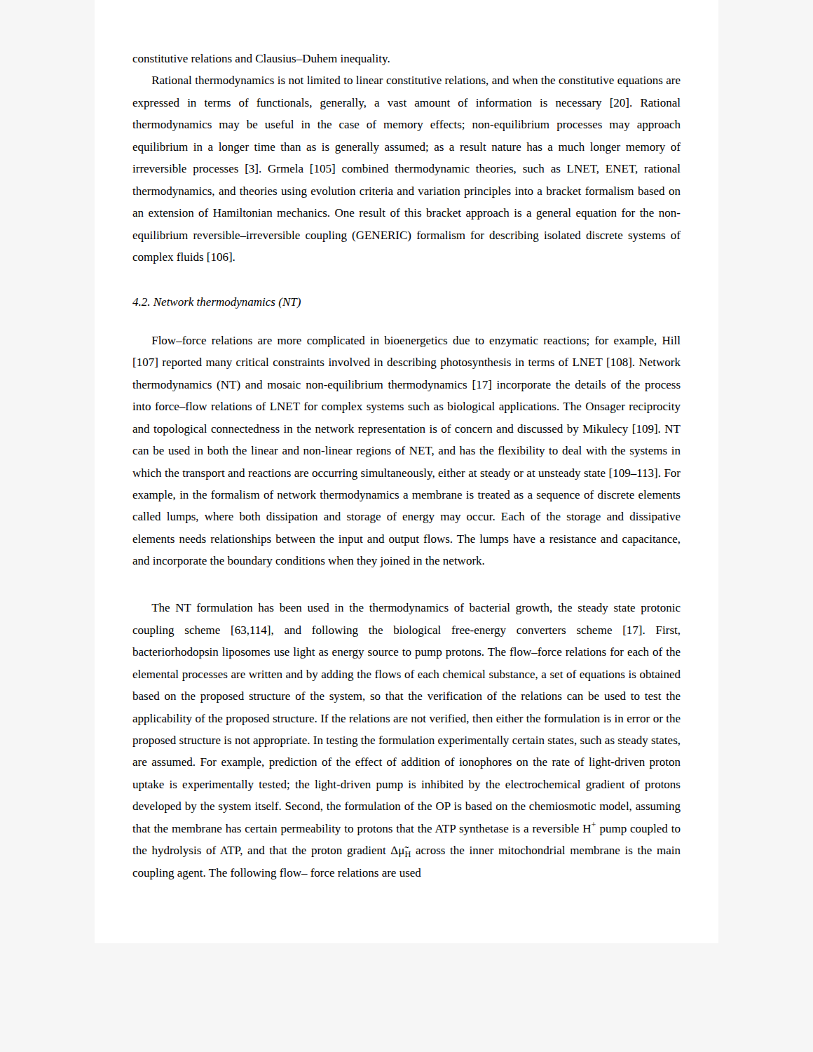constitutive relations and Clausius–Duhem inequality.
Rational thermodynamics is not limited to linear constitutive relations, and when the constitutive equations are expressed in terms of functionals, generally, a vast amount of information is necessary [20]. Rational thermodynamics may be useful in the case of memory effects; non-equilibrium processes may approach equilibrium in a longer time than as is generally assumed; as a result nature has a much longer memory of irreversible processes [3]. Grmela [105] combined thermodynamic theories, such as LNET, ENET, rational thermodynamics, and theories using evolution criteria and variation principles into a bracket formalism based on an extension of Hamiltonian mechanics. One result of this bracket approach is a general equation for the non-equilibrium reversible–irreversible coupling (GENERIC) formalism for describing isolated discrete systems of complex fluids [106].
4.2. Network thermodynamics (NT)
Flow–force relations are more complicated in bioenergetics due to enzymatic reactions; for example, Hill [107] reported many critical constraints involved in describing photosynthesis in terms of LNET [108]. Network thermodynamics (NT) and mosaic non-equilibrium thermodynamics [17] incorporate the details of the process into force–flow relations of LNET for complex systems such as biological applications. The Onsager reciprocity and topological connectedness in the network representation is of concern and discussed by Mikulecy [109]. NT can be used in both the linear and non-linear regions of NET, and has the flexibility to deal with the systems in which the transport and reactions are occurring simultaneously, either at steady or at unsteady state [109–113]. For example, in the formalism of network thermodynamics a membrane is treated as a sequence of discrete elements called lumps, where both dissipation and storage of energy may occur. Each of the storage and dissipative elements needs relationships between the input and output flows. The lumps have a resistance and capacitance, and incorporate the boundary conditions when they joined in the network.
The NT formulation has been used in the thermodynamics of bacterial growth, the steady state protonic coupling scheme [63,114], and following the biological free-energy converters scheme [17]. First, bacteriorhodopsin liposomes use light as energy source to pump protons. The flow–force relations for each of the elemental processes are written and by adding the flows of each chemical substance, a set of equations is obtained based on the proposed structure of the system, so that the verification of the relations can be used to test the applicability of the proposed structure. If the relations are not verified, then either the formulation is in error or the proposed structure is not appropriate. In testing the formulation experimentally certain states, such as steady states, are assumed. For example, prediction of the effect of addition of ionophores on the rate of light-driven proton uptake is experimentally tested; the light-driven pump is inhibited by the electrochemical gradient of protons developed by the system itself. Second, the formulation of the OP is based on the chemiosmotic model, assuming that the membrane has certain permeability to protons that the ATP synthetase is a reversible H+ pump coupled to the hydrolysis of ATP, and that the proton gradient Δμ̃H across the inner mitochondrial membrane is the main coupling agent. The following flow– force relations are used